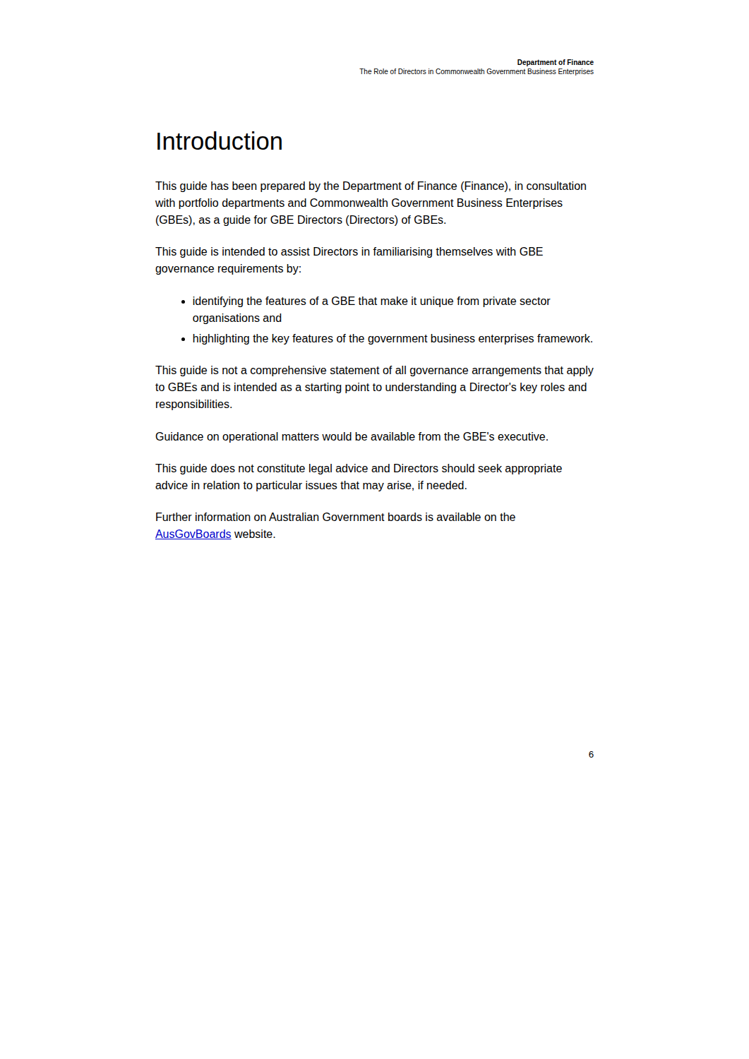Department of Finance
The Role of Directors in Commonwealth Government Business Enterprises
Introduction
This guide has been prepared by the Department of Finance (Finance), in consultation with portfolio departments and Commonwealth Government Business Enterprises (GBEs), as a guide for GBE Directors (Directors) of GBEs.
This guide is intended to assist Directors in familiarising themselves with GBE governance requirements by:
identifying the features of a GBE that make it unique from private sector organisations and
highlighting the key features of the government business enterprises framework.
This guide is not a comprehensive statement of all governance arrangements that apply to GBEs and is intended as a starting point to understanding a Director's key roles and responsibilities.
Guidance on operational matters would be available from the GBE's executive.
This guide does not constitute legal advice and Directors should seek appropriate advice in relation to particular issues that may arise, if needed.
Further information on Australian Government boards is available on the AusGovBoards website.
6